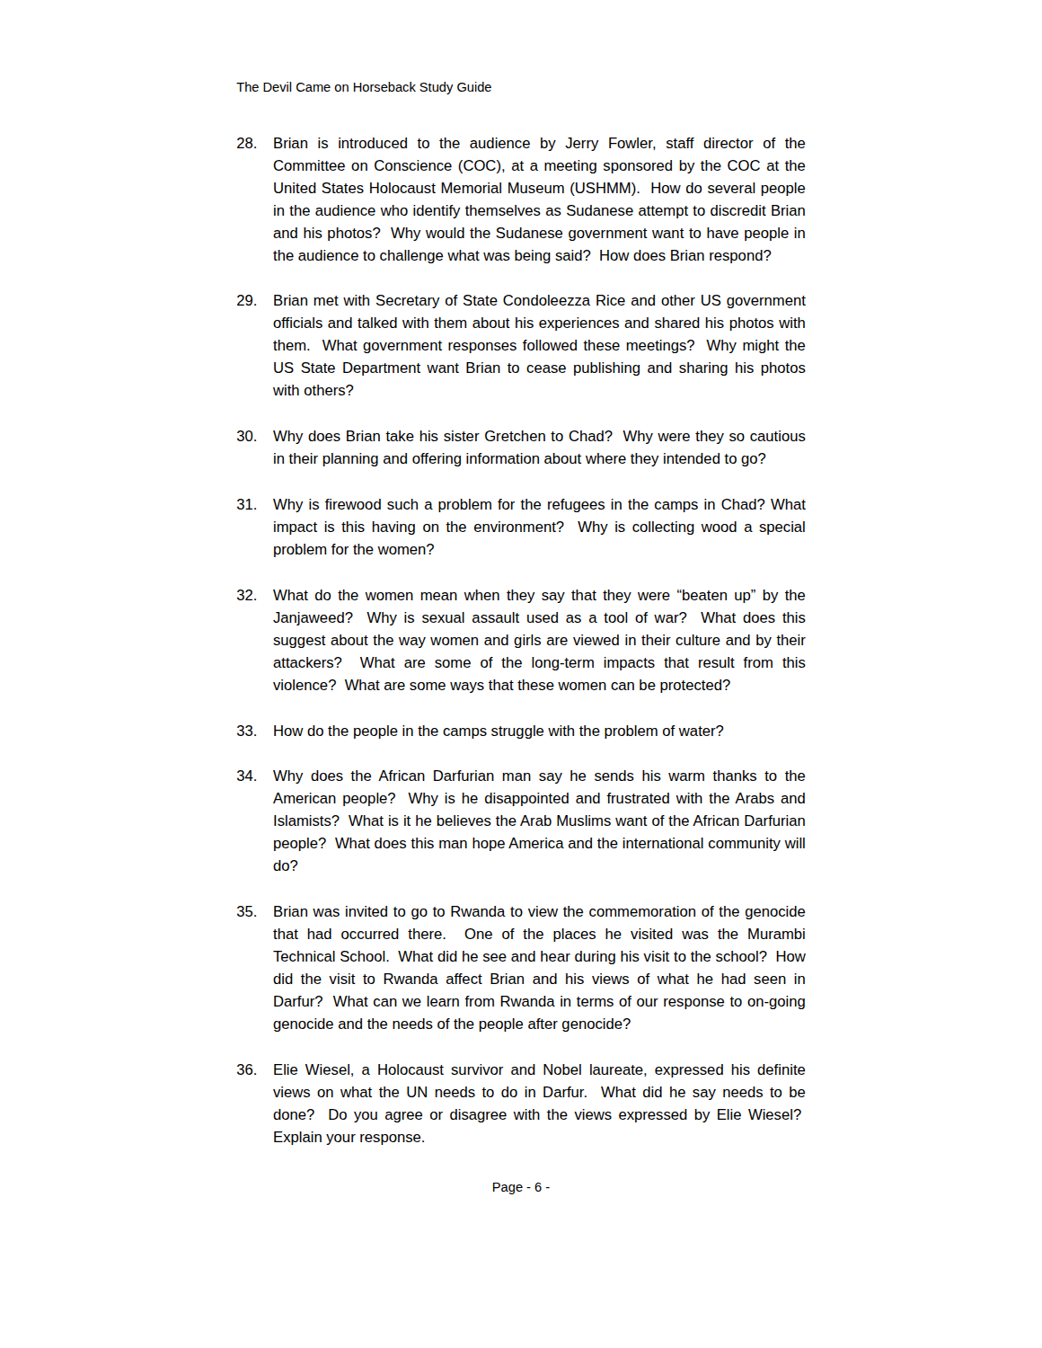The Devil Came on Horseback Study Guide
28. Brian is introduced to the audience by Jerry Fowler, staff director of the Committee on Conscience (COC), at a meeting sponsored by the COC at the United States Holocaust Memorial Museum (USHMM). How do several people in the audience who identify themselves as Sudanese attempt to discredit Brian and his photos? Why would the Sudanese government want to have people in the audience to challenge what was being said? How does Brian respond?
29. Brian met with Secretary of State Condoleezza Rice and other US government officials and talked with them about his experiences and shared his photos with them. What government responses followed these meetings? Why might the US State Department want Brian to cease publishing and sharing his photos with others?
30. Why does Brian take his sister Gretchen to Chad? Why were they so cautious in their planning and offering information about where they intended to go?
31. Why is firewood such a problem for the refugees in the camps in Chad? What impact is this having on the environment? Why is collecting wood a special problem for the women?
32. What do the women mean when they say that they were “beaten up” by the Janjaweed? Why is sexual assault used as a tool of war? What does this suggest about the way women and girls are viewed in their culture and by their attackers? What are some of the long-term impacts that result from this violence? What are some ways that these women can be protected?
33. How do the people in the camps struggle with the problem of water?
34. Why does the African Darfurian man say he sends his warm thanks to the American people? Why is he disappointed and frustrated with the Arabs and Islamists? What is it he believes the Arab Muslims want of the African Darfurian people? What does this man hope America and the international community will do?
35. Brian was invited to go to Rwanda to view the commemoration of the genocide that had occurred there. One of the places he visited was the Murambi Technical School. What did he see and hear during his visit to the school? How did the visit to Rwanda affect Brian and his views of what he had seen in Darfur? What can we learn from Rwanda in terms of our response to on-going genocide and the needs of the people after genocide?
36. Elie Wiesel, a Holocaust survivor and Nobel laureate, expressed his definite views on what the UN needs to do in Darfur. What did he say needs to be done? Do you agree or disagree with the views expressed by Elie Wiesel? Explain your response.
Page - 6 -